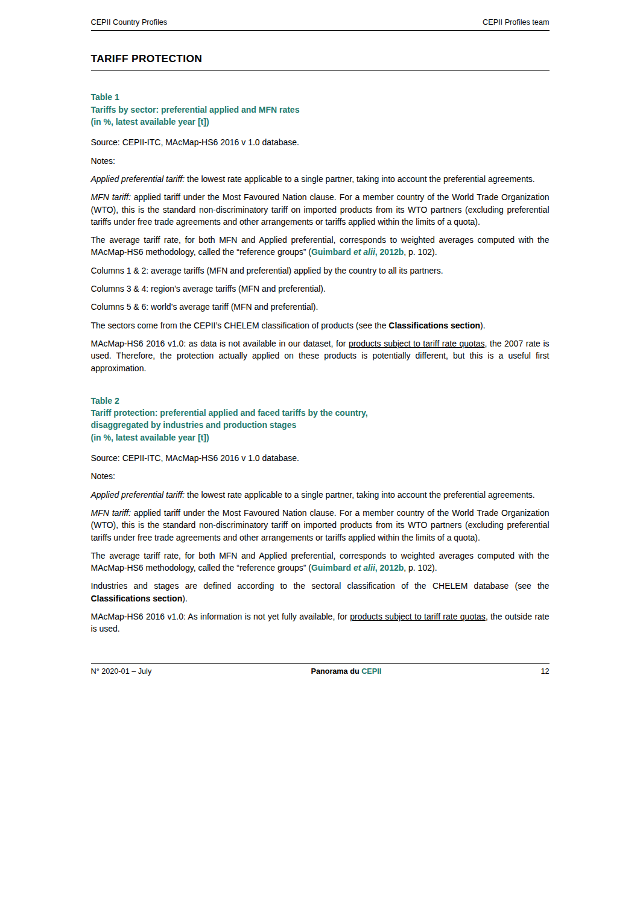CEPII Country Profiles CEPII Profiles team
TARIFF PROTECTION
Table 1 Tariffs by sector: preferential applied and MFN rates
(in %, latest available year [t])
Source: CEPII-ITC, MAcMap-HS6 2016 v 1.0 database.
Notes:
Applied preferential tariff: the lowest rate applicable to a single partner, taking into account the preferential agreements.
MFN tariff: applied tariff under the Most Favoured Nation clause. For a member country of the World Trade Organization (WTO), this is the standard non-discriminatory tariff on imported products from its WTO partners (excluding preferential tariffs under free trade agreements and other arrangements or tariffs applied within the limits of a quota).
The average tariff rate, for both MFN and Applied preferential, corresponds to weighted averages computed with the MAcMap-HS6 methodology, called the “reference groups” (Guimbard et alii, 2012b, p. 102).
Columns 1 & 2: average tariffs (MFN and preferential) applied by the country to all its partners.
Columns 3 & 4: region’s average tariffs (MFN and preferential).
Columns 5 & 6: world’s average tariff (MFN and preferential).
The sectors come from the CEPII’s CHELEM classification of products (see the Classifications section).
MAcMap-HS6 2016 v1.0: as data is not available in our dataset, for products subject to tariff rate quotas, the 2007 rate is used. Therefore, the protection actually applied on these products is potentially different, but this is a useful first approximation.
Table 2 Tariff protection: preferential applied and faced tariffs by the country,
disaggregated by industries and production stages
(in %, latest available year [t])
Source: CEPII-ITC, MAcMap-HS6 2016 v 1.0 database.
Notes:
Applied preferential tariff: the lowest rate applicable to a single partner, taking into account the preferential agreements.
MFN tariff: applied tariff under the Most Favoured Nation clause. For a member country of the World Trade Organization (WTO), this is the standard non-discriminatory tariff on imported products from its WTO partners (excluding preferential tariffs under free trade agreements and other arrangements or tariffs applied within the limits of a quota).
The average tariff rate, for both MFN and Applied preferential, corresponds to weighted averages computed with the MAcMap-HS6 methodology, called the “reference groups” (Guimbard et alii, 2012b, p. 102).
Industries and stages are defined according to the sectoral classification of the CHELEM database (see the Classifications section).
MAcMap-HS6 2016 v1.0: As information is not yet fully available, for products subject to tariff rate quotas, the outside rate is used.
N° 2020-01 – July Panorama du CEPII 12